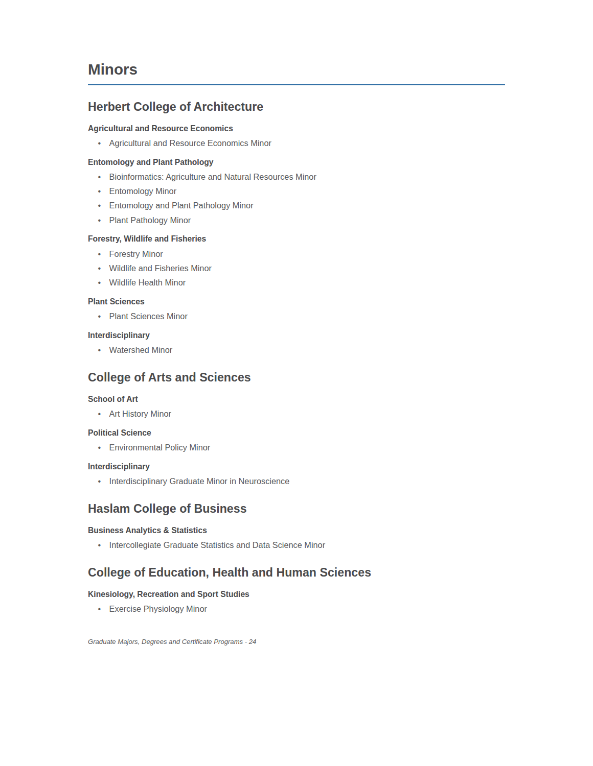Minors
Herbert College of Architecture
Agricultural and Resource Economics
Agricultural and Resource Economics Minor
Entomology and Plant Pathology
Bioinformatics: Agriculture and Natural Resources Minor
Entomology Minor
Entomology and Plant Pathology Minor
Plant Pathology Minor
Forestry, Wildlife and Fisheries
Forestry Minor
Wildlife and Fisheries Minor
Wildlife Health Minor
Plant Sciences
Plant Sciences Minor
Interdisciplinary
Watershed Minor
College of Arts and Sciences
School of Art
Art History Minor
Political Science
Environmental Policy Minor
Interdisciplinary
Interdisciplinary Graduate Minor in Neuroscience
Haslam College of Business
Business Analytics & Statistics
Intercollegiate Graduate Statistics and Data Science Minor
College of Education, Health and Human Sciences
Kinesiology, Recreation and Sport Studies
Exercise Physiology Minor
Graduate Majors, Degrees and Certificate Programs - 24